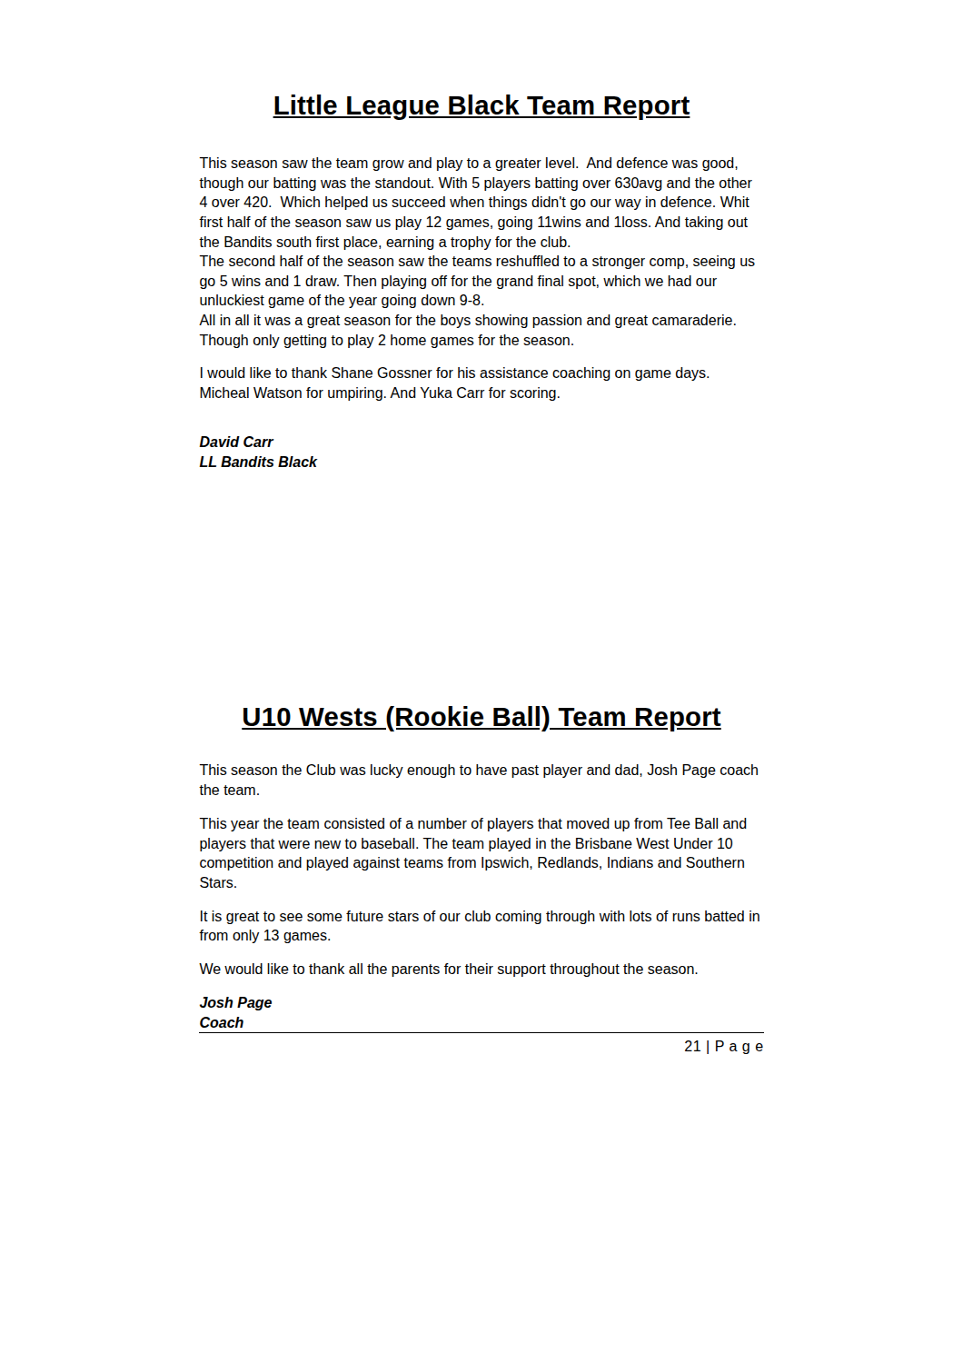Little League Black Team Report
This season saw the team grow and play to a greater level. And defence was good, though our batting was the standout. With 5 players batting over 630avg and the other 4 over 420. Which helped us succeed when things didn't go our way in defence. Whit first half of the season saw us play 12 games, going 11wins and 1loss. And taking out the Bandits south first place, earning a trophy for the club.
The second half of the season saw the teams reshuffled to a stronger comp, seeing us go 5 wins and 1 draw. Then playing off for the grand final spot, which we had our unluckiest game of the year going down 9-8.
All in all it was a great season for the boys showing passion and great camaraderie. Though only getting to play 2 home games for the season.
I would like to thank Shane Gossner for his assistance coaching on game days. Micheal Watson for umpiring. And Yuka Carr for scoring.
David Carr
LL Bandits Black
U10 Wests (Rookie Ball) Team Report
This season the Club was lucky enough to have past player and dad, Josh Page coach the team.
This year the team consisted of a number of players that moved up from Tee Ball and players that were new to baseball. The team played in the Brisbane West Under 10 competition and played against teams from Ipswich, Redlands, Indians and Southern Stars.
It is great to see some future stars of our club coming through with lots of runs batted in from only 13 games.
We would like to thank all the parents for their support throughout the season.
Josh Page
Coach
21 | P a g e